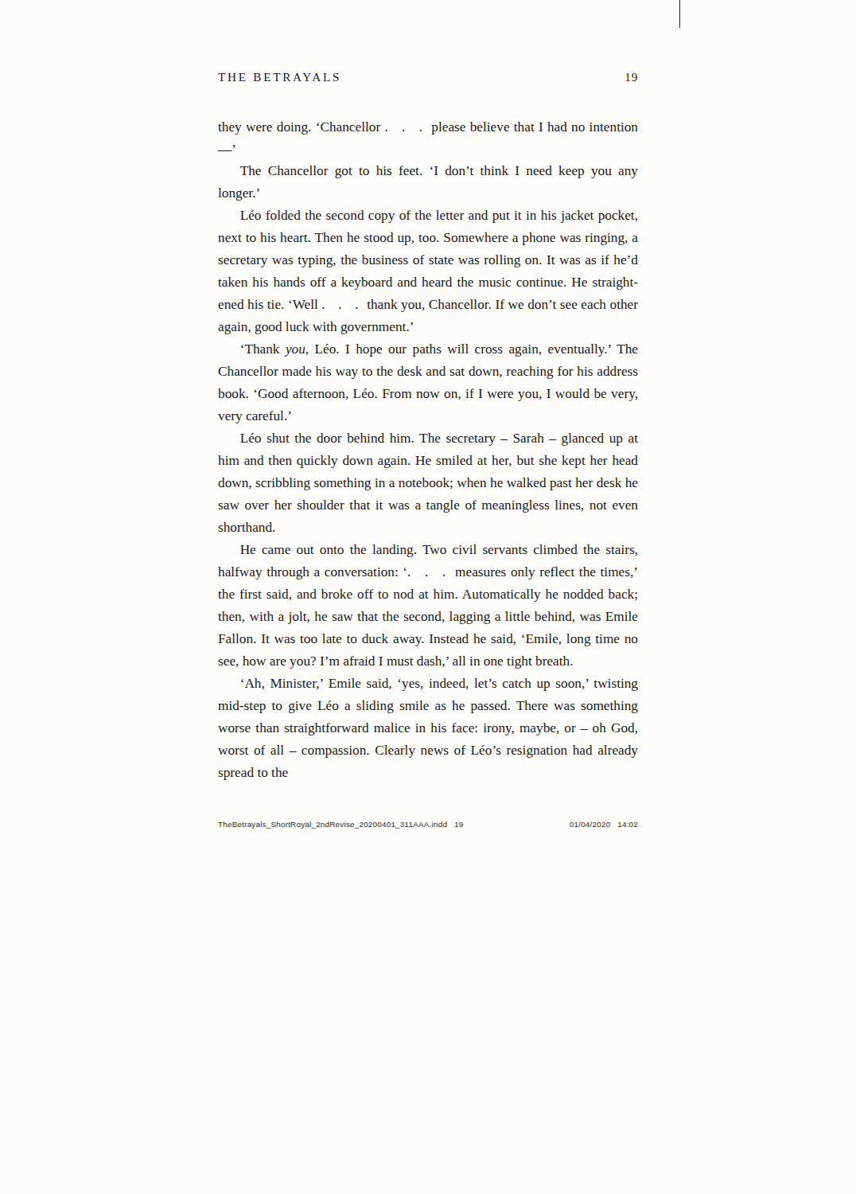The Betrayals 19
they were doing. ‘Chancellor . . . please believe that I had no intention—’
The Chancellor got to his feet. ‘I don’t think I need keep you any longer.’
Léo folded the second copy of the letter and put it in his jacket pocket, next to his heart. Then he stood up, too. Somewhere a phone was ringing, a secretary was typing, the business of state was rolling on. It was as if he’d taken his hands off a keyboard and heard the music continue. He straightened his tie. ‘Well . . . thank you, Chancellor. If we don’t see each other again, good luck with government.’
‘Thank you, Léo. I hope our paths will cross again, eventually.’ The Chancellor made his way to the desk and sat down, reaching for his address book. ‘Good afternoon, Léo. From now on, if I were you, I would be very, very careful.’
Léo shut the door behind him. The secretary – Sarah – glanced up at him and then quickly down again. He smiled at her, but she kept her head down, scribbling something in a notebook; when he walked past her desk he saw over her shoulder that it was a tangle of meaningless lines, not even shorthand.
He came out onto the landing. Two civil servants climbed the stairs, halfway through a conversation: ‘. . . measures only reflect the times,’ the first said, and broke off to nod at him. Automatically he nodded back; then, with a jolt, he saw that the second, lagging a little behind, was Emile Fallon. It was too late to duck away. Instead he said, ‘Emile, long time no see, how are you? I’m afraid I must dash,’ all in one tight breath.
‘Ah, Minister,’ Emile said, ‘yes, indeed, let’s catch up soon,’ twisting mid-step to give Léo a sliding smile as he passed. There was something worse than straightforward malice in his face: irony, maybe, or – oh God, worst of all – compassion. Clearly news of Léo’s resignation had already spread to the
TheBetrayals_ShortRoyal_2ndRevise_20200401_311AAA.indd 19 01/04/2020 14:02